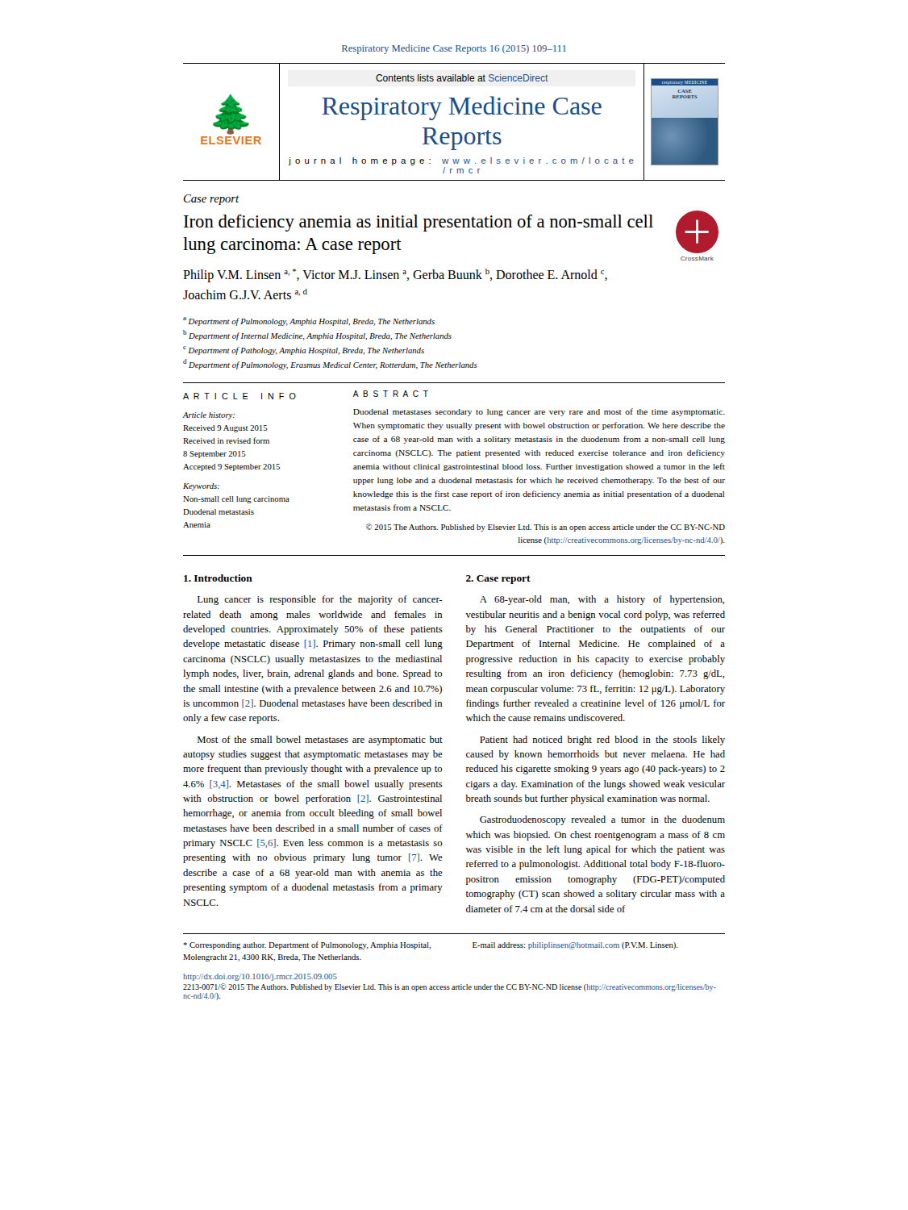Respiratory Medicine Case Reports 16 (2015) 109–111
🌲 ELSEVIER
Contents lists available at ScienceDirect
Respiratory Medicine Case Reports
j o u r n a l h o m e p a g e : w w w . e l s e v i e r . c o m / l o c a t e / r m c r
respiratory MEDICINE
CASE
REPORTS
Case report
Iron deficiency anemia as initial presentation of a non-small cell lung carcinoma: A case report
CrossMark
Philip V.M. Linsen a, *, Victor M.J. Linsen a, Gerba Buunk b, Dorothee E. Arnold c,
Joachim G.J.V. Aerts a, d
a Department of Pulmonology, Amphia Hospital, Breda, The Netherlands
b Department of Internal Medicine, Amphia Hospital, Breda, The Netherlands
c Department of Pathology, Amphia Hospital, Breda, The Netherlands
d Department of Pulmonology, Erasmus Medical Center, Rotterdam, The Netherlands
A R T I C L E I N F O
Article history:
Received 9 August 2015
Received in revised form
8 September 2015
Accepted 9 September 2015
Keywords:
Non-small cell lung carcinoma
Duodenal metastasis
Anemia
A B S T R A C T
Duodenal metastases secondary to lung cancer are very rare and most of the time asymptomatic. When symptomatic they usually present with bowel obstruction or perforation. We here describe the case of a 68 year-old man with a solitary metastasis in the duodenum from a non-small cell lung carcinoma (NSCLC). The patient presented with reduced exercise tolerance and iron deficiency anemia without clinical gastrointestinal blood loss. Further investigation showed a tumor in the left upper lung lobe and a duodenal metastasis for which he received chemotherapy. To the best of our knowledge this is the first case report of iron deficiency anemia as initial presentation of a duodenal metastasis from a NSCLC.
© 2015 The Authors. Published by Elsevier Ltd. This is an open access article under the CC BY-NC-ND
license (http://creativecommons.org/licenses/by-nc-nd/4.0/).
1. Introduction
Lung cancer is responsible for the majority of cancer-related death among males worldwide and females in developed countries. Approximately 50% of these patients develope metastatic disease [1]. Primary non-small cell lung carcinoma (NSCLC) usually metastasizes to the mediastinal lymph nodes, liver, brain, adrenal glands and bone. Spread to the small intestine (with a prevalence between 2.6 and 10.7%) is uncommon [2]. Duodenal metastases have been described in only a few case reports.
Most of the small bowel metastases are asymptomatic but autopsy studies suggest that asymptomatic metastases may be more frequent than previously thought with a prevalence up to 4.6% [3,4]. Metastases of the small bowel usually presents with obstruction or bowel perforation [2]. Gastrointestinal hemorrhage, or anemia from occult bleeding of small bowel metastases have been described in a small number of cases of primary NSCLC [5,6]. Even less common is a metastasis so presenting with no obvious primary lung tumor [7]. We describe a case of a 68 year-old man with anemia as the presenting symptom of a duodenal metastasis from a primary NSCLC.
2. Case report
A 68-year-old man, with a history of hypertension, vestibular neuritis and a benign vocal cord polyp, was referred by his General Practitioner to the outpatients of our Department of Internal Medicine. He complained of a progressive reduction in his capacity to exercise probably resulting from an iron deficiency (hemoglobin: 7.73 g/dL, mean corpuscular volume: 73 fL, ferritin: 12 μg/L). Laboratory findings further revealed a creatinine level of 126 μmol/L for which the cause remains undiscovered.
Patient had noticed bright red blood in the stools likely caused by known hemorrhoids but never melaena. He had reduced his cigarette smoking 9 years ago (40 pack-years) to 2 cigars a day. Examination of the lungs showed weak vesicular breath sounds but further physical examination was normal.
Gastroduodenoscopy revealed a tumor in the duodenum which was biopsied. On chest roentgenogram a mass of 8 cm was visible in the left lung apical for which the patient was referred to a pulmonologist. Additional total body F-18-fluoro-positron emission tomography (FDG-PET)/computed tomography (CT) scan showed a solitary circular mass with a diameter of 7.4 cm at the dorsal side of
* Corresponding author. Department of Pulmonology, Amphia Hospital, Molengracht 21, 4300 RK, Breda, The Netherlands.
E-mail address: philiplinsen@hotmail.com (P.V.M. Linsen).
http://dx.doi.org/10.1016/j.rmcr.2015.09.005
2213-0071/© 2015 The Authors. Published by Elsevier Ltd. This is an open access article under the CC BY-NC-ND license (http://creativecommons.org/licenses/by-nc-nd/4.0/).